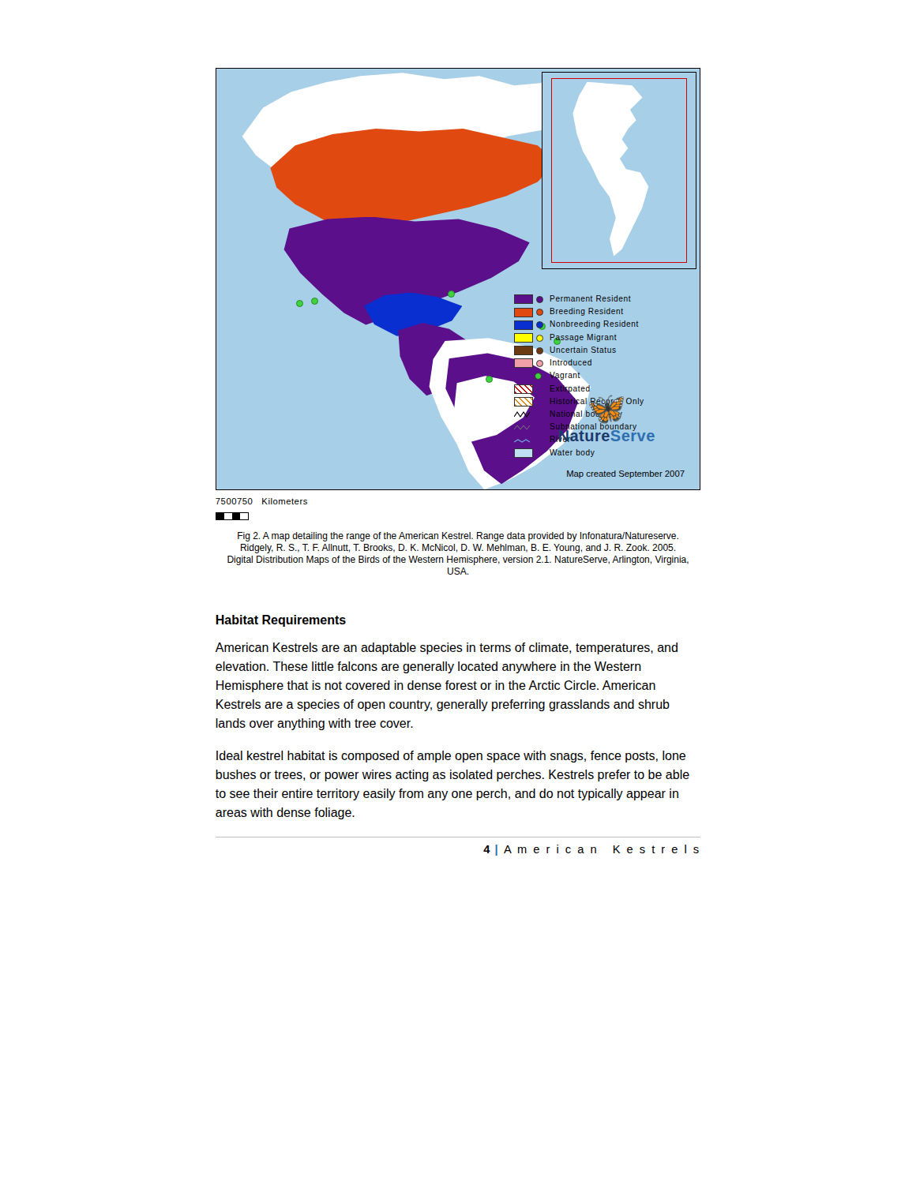| | Permanent Resident |
| | Breeding Resident |
| | Nonbreeding Resident |
| | Passage Migrant |
| | Uncertain Status |
| | Introduced |
| | Vagrant |
| | Extirpated |
| | Historical Records Only |
| | National boundary |
| | Subnational boundary |
| | River |
| | Water body |
🦋
NatureServe
Map created September 2007
7500750 Kilometers
Fig 2. A map detailing the range of the American Kestrel. Range data provided by Infonatura/Natureserve.
Ridgely, R. S., T. F. Allnutt, T. Brooks, D. K. McNicol, D. W. Mehlman, B. E. Young, and J. R. Zook. 2005. Digital Distribution Maps of the Birds of the Western Hemisphere, version 2.1. NatureServe, Arlington, Virginia, USA.
Habitat Requirements
American Kestrels are an adaptable species in terms of climate, temperatures, and elevation. These little falcons are generally located anywhere in the Western Hemisphere that is not covered in dense forest or in the Arctic Circle. American Kestrels are a species of open country, generally preferring grasslands and shrub lands over anything with tree cover.
Ideal kestrel habitat is composed of ample open space with snags, fence posts, lone bushes or trees, or power wires acting as isolated perches. Kestrels prefer to be able to see their entire territory easily from any one perch, and do not typically appear in areas with dense foliage.
4 | A m e r i c a n K e s t r e l s